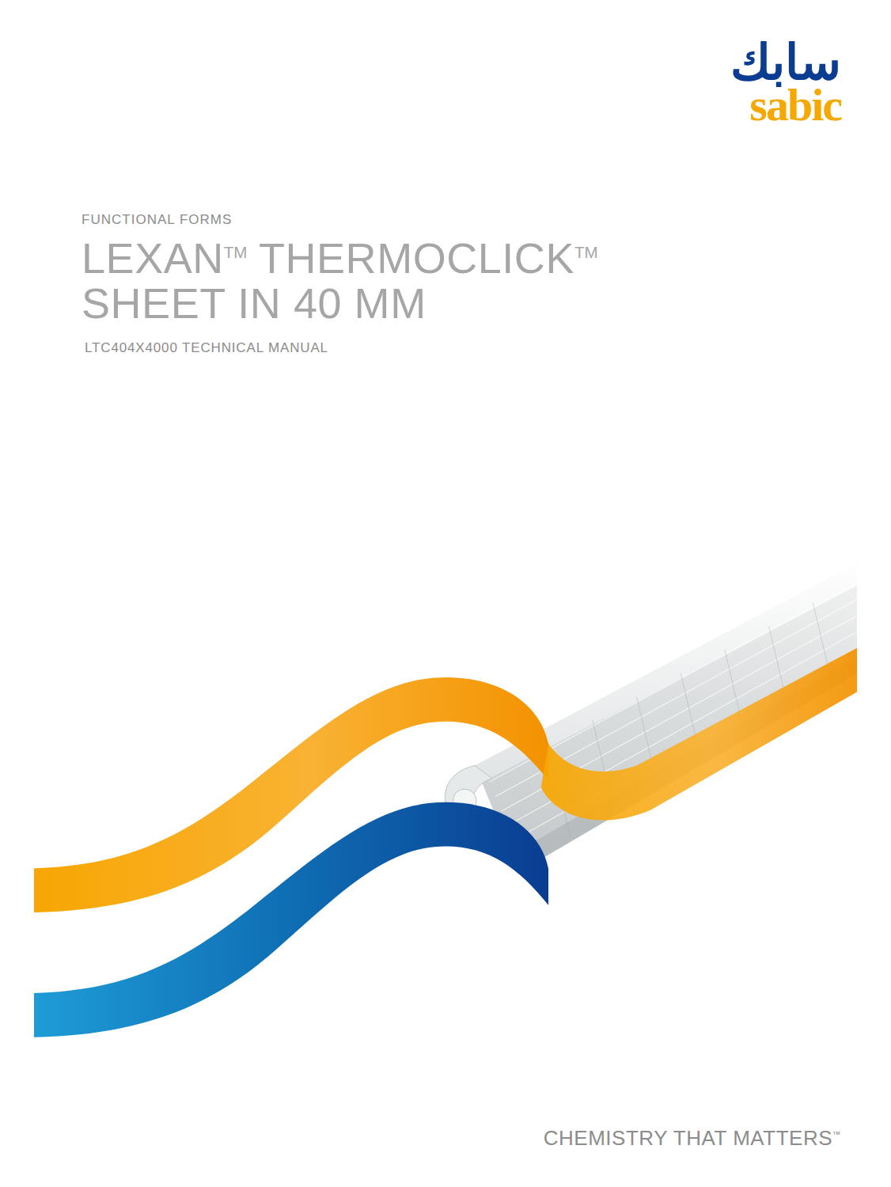سابك
sabic
Functional Forms
LEXANTM THERMOCLICKTM
SHEET IN 40 MM
LTC404X4000 Technical Manual
Chemistry that Matters™